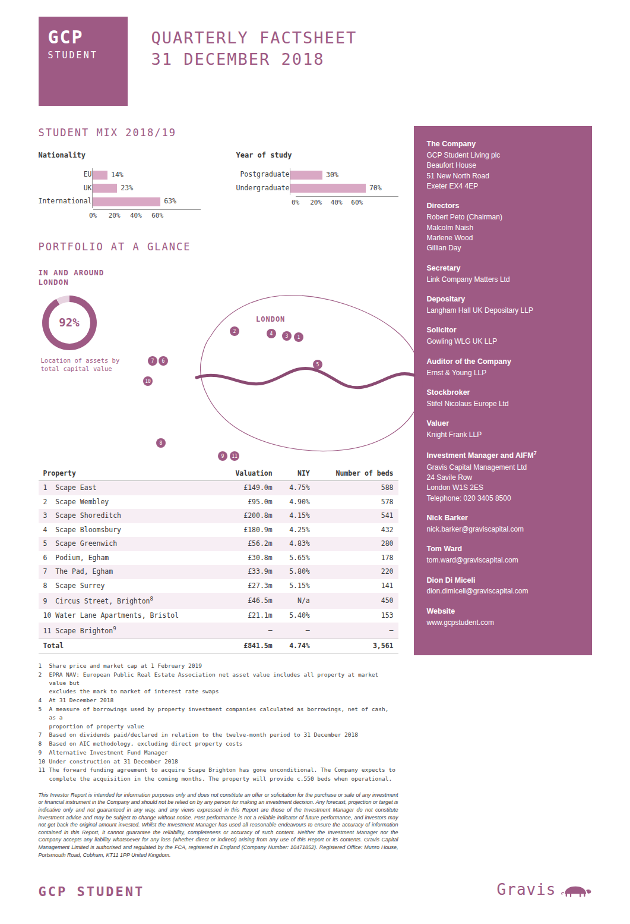GCP
STUDENT
QUARTERLY FACTSHEET
31 DECEMBER 2018
STUDENT MIX 2018/19
Nationality
| EU | 14% |
| UK | 23% |
| International | 63% |
0% 20% 40% 60%
Year of study
| Postgraduate | 30% |
| Undergraduate | 70% |
0% 20% 40% 60%
PORTFOLIO AT A GLANCE
IN AND AROUND
LONDON
92%
Location of assets by
total capital value
LONDON 1 2 3 4 5 6 7 8 9 10 11
| Property | Valuation | NIY | Number of beds |
| --- | --- | --- | --- |
| 1 Scape East | £149.0m | 4.75% | 588 |
| 2 Scape Wembley | £95.0m | 4.90% | 578 |
| 3 Scape Shoreditch | £200.8m | 4.15% | 541 |
| 4 Scape Bloomsbury | £180.9m | 4.25% | 432 |
| 5 Scape Greenwich | £56.2m | 4.83% | 280 |
| 6 Podium, Egham | £30.8m | 5.65% | 178 |
| 7 The Pad, Egham | £33.9m | 5.80% | 220 |
| 8 Scape Surrey | £27.3m | 5.15% | 141 |
| 9 Circus Street, Brighton 8 | £46.5m | N/a | 450 |
| 10 Water Lane Apartments, Bristol | £21.1m | 5.40% | 153 |
| 11 Scape Brighton 9 | – | – | – |
| Total | £841.5m | 4.74% | 3,561 |
Share price and market cap at 1 February 2019
EPRA NAV: European Public Real Estate Association net asset value includes all property at market value but
excludes the mark to market of interest rate swaps
At 31 December 2018
A measure of borrowings used by property investment companies calculated as borrowings, net of cash, as a
proportion of property value
Based on dividends paid/declared in relation to the twelve-month period to 31 December 2018
Based on AIC methodology, excluding direct property costs
Alternative Investment Fund Manager
Under construction at 31 December 2018
The forward funding agreement to acquire Scape Brighton has gone unconditional. The Company expects to
complete the acquisition in the coming months. The property will provide c.550 beds when operational.
This Investor Report is intended for information purposes only and does not constitute an offer or solicitation for the purchase or sale of any investment or financial instrument in the Company and should not be relied on by any person for making an investment decision. Any forecast, projection or target is indicative only and not guaranteed in any way, and any views expressed in this Report are those of the Investment Manager do not constitute investment advice and may be subject to change without notice. Past performance is not a reliable indicator of future performance, and investors may not get back the original amount invested. Whilst the Investment Manager has used all reasonable endeavours to ensure the accuracy of information contained in this Report, it cannot guarantee the reliability, completeness or accuracy of such content. Neither the Investment Manager nor the Company accepts any liability whatsoever for any loss (whether direct or indirect) arising from any use of this Report or its contents. Gravis Capital Management Limited is authorised and regulated by the FCA, registered in England (Company Number: 10471852). Registered Office: Munro House, Portsmouth Road, Cobham, KT11 1PP United Kingdom.
The Company
GCP Student Living plc
Beaufort House
51 New North Road
Exeter EX4 4EP
Directors
Robert Peto (Chairman)
Malcolm Naish
Marlene Wood
Gillian Day
Secretary
Link Company Matters Ltd
Depositary
Langham Hall UK Depositary LLP
Solicitor
Gowling WLG UK LLP
Auditor of the Company
Ernst & Young LLP
Stockbroker
Stifel Nicolaus Europe Ltd
Valuer
Knight Frank LLP
Investment Manager and AIFM7
Gravis Capital Management Ltd
24 Savile Row
London W1S 2ES
Telephone: 020 3405 8500
Nick Barker
nick.barker@graviscapital.com
Tom Ward
tom.ward@graviscapital.com
Dion Di Miceli
dion.dimiceli@graviscapital.com
Website
www.gcpstudent.com
GCP STUDENT
Gravis